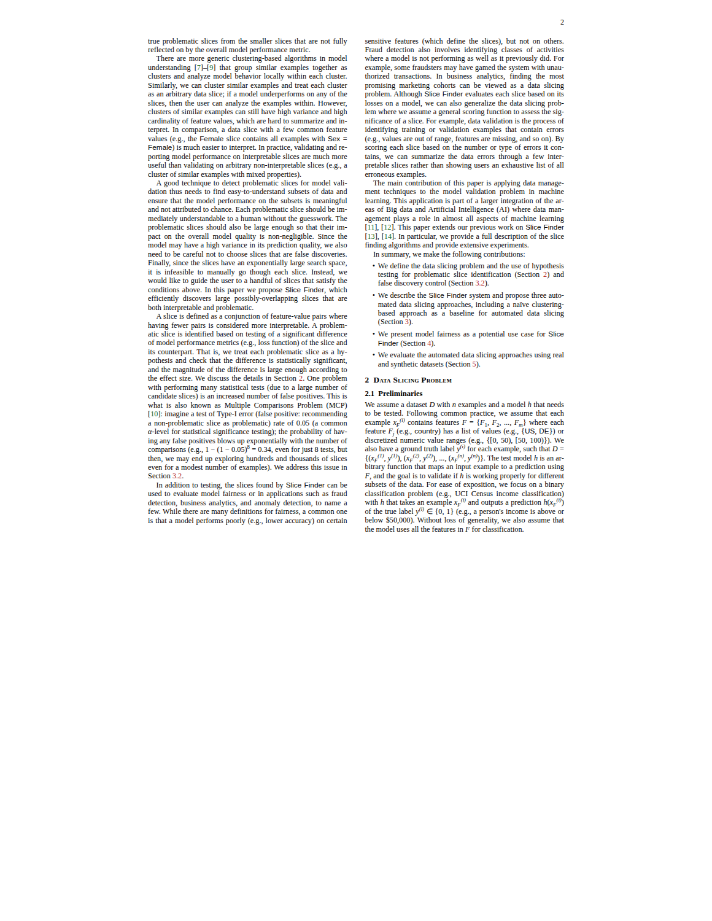2
true problematic slices from the smaller slices that are not fully reflected on by the overall model performance metric.
There are more generic clustering-based algorithms in model understanding [7]–[9] that group similar examples together as clusters and analyze model behavior locally within each cluster. Similarly, we can cluster similar examples and treat each cluster as an arbitrary data slice; if a model underperforms on any of the slices, then the user can analyze the examples within. However, clusters of similar examples can still have high variance and high cardinality of feature values, which are hard to summarize and interpret. In comparison, a data slice with a few common feature values (e.g., the Female slice contains all examples with Sex = Female) is much easier to interpret. In practice, validating and reporting model performance on interpretable slices are much more useful than validating on arbitrary non-interpretable slices (e.g., a cluster of similar examples with mixed properties).
A good technique to detect problematic slices for model validation thus needs to find easy-to-understand subsets of data and ensure that the model performance on the subsets is meaningful and not attributed to chance. Each problematic slice should be immediately understandable to a human without the guesswork. The problematic slices should also be large enough so that their impact on the overall model quality is non-negligible. Since the model may have a high variance in its prediction quality, we also need to be careful not to choose slices that are false discoveries. Finally, since the slices have an exponentially large search space, it is infeasible to manually go though each slice. Instead, we would like to guide the user to a handful of slices that satisfy the conditions above. In this paper we propose Slice Finder, which efficiently discovers large possibly-overlapping slices that are both interpretable and problematic.
A slice is defined as a conjunction of feature-value pairs where having fewer pairs is considered more interpretable. A problematic slice is identified based on testing of a significant difference of model performance metrics (e.g., loss function) of the slice and its counterpart. That is, we treat each problematic slice as a hypothesis and check that the difference is statistically significant, and the magnitude of the difference is large enough according to the effect size. We discuss the details in Section 2. One problem with performing many statistical tests (due to a large number of candidate slices) is an increased number of false positives. This is what is also known as Multiple Comparisons Problem (MCP) [10]: imagine a test of Type-I error (false positive: recommending a non-problematic slice as problematic) rate of 0.05 (a common α-level for statistical significance testing); the probability of having any false positives blows up exponentially with the number of comparisons (e.g., 1 − (1 − 0.05)8 = 0.34, even for just 8 tests, but then, we may end up exploring hundreds and thousands of slices even for a modest number of examples). We address this issue in Section 3.2.
In addition to testing, the slices found by Slice Finder can be used to evaluate model fairness or in applications such as fraud detection, business analytics, and anomaly detection, to name a few. While there are many definitions for fairness, a common one is that a model performs poorly (e.g., lower accuracy) on certain sensitive features (which define the slices), but not on others. Fraud detection also involves identifying classes of activities where a model is not performing as well as it previously did. For example, some fraudsters may have gamed the system with unauthorized transactions. In business analytics, finding the most promising marketing cohorts can be viewed as a data slicing problem. Although Slice Finder evaluates each slice based on its losses on a model, we can also generalize the data slicing problem where we assume a general scoring function to assess the significance of a slice. For example, data validation is the process of identifying training or validation examples that contain errors (e.g., values are out of range, features are missing, and so on). By scoring each slice based on the number or type of errors it contains, we can summarize the data errors through a few interpretable slices rather than showing users an exhaustive list of all erroneous examples.
The main contribution of this paper is applying data management techniques to the model validation problem in machine learning. This application is part of a larger integration of the areas of Big data and Artificial Intelligence (AI) where data management plays a role in almost all aspects of machine learning [11], [12]. This paper extends our previous work on Slice Finder [13], [14]. In particular, we provide a full description of the slice finding algorithms and provide extensive experiments.
In summary, we make the following contributions:
We define the data slicing problem and the use of hypothesis testing for problematic slice identification (Section 2) and false discovery control (Section 3.2).
We describe the Slice Finder system and propose three automated data slicing approaches, including a naïve clustering-based approach as a baseline for automated data slicing (Section 3).
We present model fairness as a potential use case for Slice Finder (Section 4).
We evaluate the automated data slicing approaches using real and synthetic datasets (Section 5).
2 Data Slicing Problem
2.1 Preliminaries
We assume a dataset D with n examples and a model h that needs to be tested. Following common practice, we assume that each example xF(i) contains features F = {F1, F2, ..., Fm} where each feature Fj (e.g., country) has a list of values (e.g., {US, DE}) or discretized numeric value ranges (e.g., {[0, 50), [50, 100)}). We also have a ground truth label y(i) for each example, such that D = {(xF(1), y(1)), (xF(2), y(2)), ..., (xF(n), y(n))}. The test model h is an arbitrary function that maps an input example to a prediction using F, and the goal is to validate if h is working properly for different subsets of the data. For ease of exposition, we focus on a binary classification problem (e.g., UCI Census income classification) with h that takes an example xF(i) and outputs a prediction h(xF(i)) of the true label y(i) ∈ {0, 1} (e.g., a person's income is above or below $50,000). Without loss of generality, we also assume that the model uses all the features in F for classification.